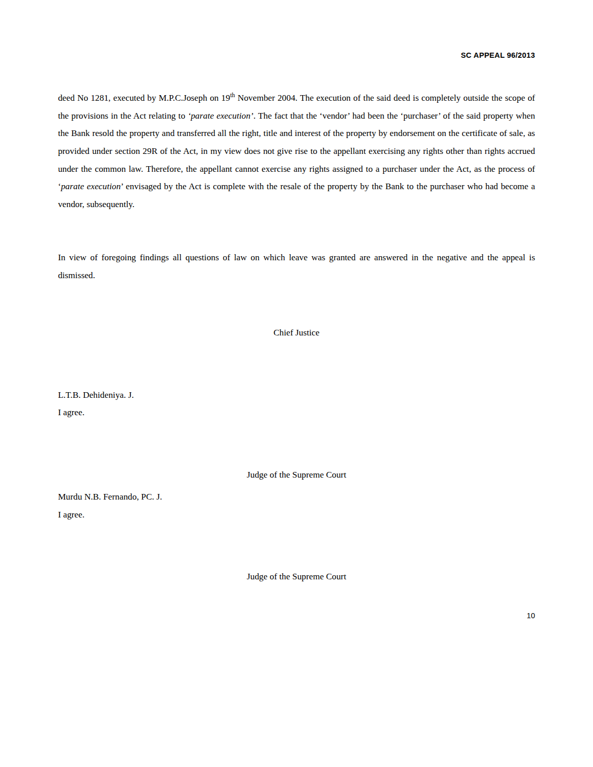SC APPEAL 96/2013
deed No 1281, executed by M.P.C.Joseph on 19th November 2004. The execution of the said deed is completely outside the scope of the provisions in the Act relating to ‘parate execution’. The fact that the ‘vendor’ had been the ‘purchaser’ of the said property when the Bank resold the property and transferred all the right, title and interest of the property by endorsement on the certificate of sale, as provided under section 29R of the Act, in my view does not give rise to the appellant exercising any rights other than rights accrued under the common law. Therefore, the appellant cannot exercise any rights assigned to a purchaser under the Act, as the process of ‘parate execution’ envisaged by the Act is complete with the resale of the property by the Bank to the purchaser who had become a vendor, subsequently.
In view of foregoing findings all questions of law on which leave was granted are answered in the negative and the appeal is dismissed.
Chief Justice
L.T.B. Dehideniya. J.
I agree.
Judge of the Supreme Court
Murdu N.B. Fernando, PC. J.
I agree.
Judge of the Supreme Court
10